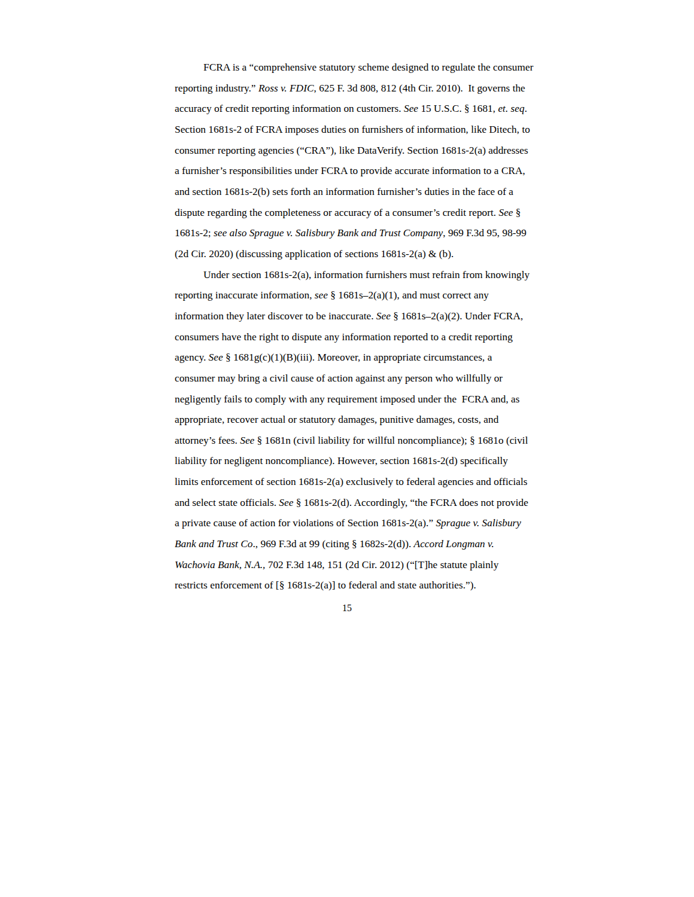FCRA is a “comprehensive statutory scheme designed to regulate the consumer reporting industry.” Ross v. FDIC, 625 F. 3d 808, 812 (4th Cir. 2010). It governs the accuracy of credit reporting information on customers. See 15 U.S.C. § 1681, et. seq. Section 1681s-2 of FCRA imposes duties on furnishers of information, like Ditech, to consumer reporting agencies (“CRA”), like DataVerify. Section 1681s-2(a) addresses a furnisher’s responsibilities under FCRA to provide accurate information to a CRA, and section 1681s-2(b) sets forth an information furnisher’s duties in the face of a dispute regarding the completeness or accuracy of a consumer’s credit report. See § 1681s-2; see also Sprague v. Salisbury Bank and Trust Company, 969 F.3d 95, 98-99 (2d Cir. 2020) (discussing application of sections 1681s-2(a) & (b).
Under section 1681s-2(a), information furnishers must refrain from knowingly reporting inaccurate information, see § 1681s–2(a)(1), and must correct any information they later discover to be inaccurate. See § 1681s–2(a)(2). Under FCRA, consumers have the right to dispute any information reported to a credit reporting agency. See § 1681g(c)(1)(B)(iii). Moreover, in appropriate circumstances, a consumer may bring a civil cause of action against any person who willfully or negligently fails to comply with any requirement imposed under the FCRA and, as appropriate, recover actual or statutory damages, punitive damages, costs, and attorney’s fees. See § 1681n (civil liability for willful noncompliance); § 1681o (civil liability for negligent noncompliance). However, section 1681s-2(d) specifically limits enforcement of section 1681s-2(a) exclusively to federal agencies and officials and select state officials. See § 1681s-2(d). Accordingly, “the FCRA does not provide a private cause of action for violations of Section 1681s-2(a).” Sprague v. Salisbury Bank and Trust Co., 969 F.3d at 99 (citing § 1682s-2(d)). Accord Longman v. Wachovia Bank, N.A., 702 F.3d 148, 151 (2d Cir. 2012) (“[T]he statute plainly restricts enforcement of [§ 1681s-2(a)] to federal and state authorities.”).
15